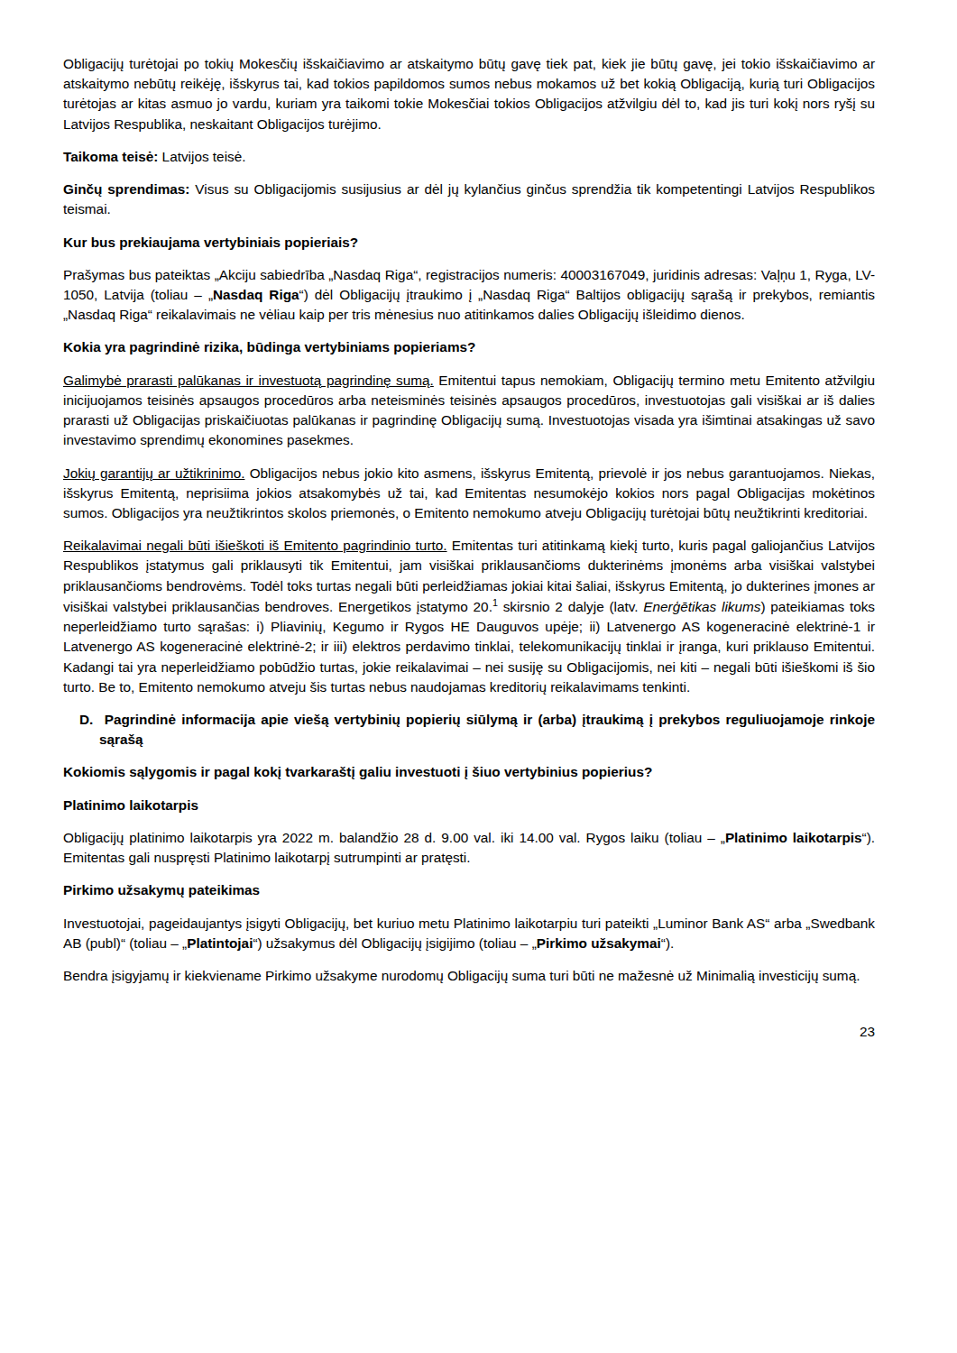Obligacijų turėtojai po tokių Mokesčių išskaičiavimo ar atskaitymo būtų gavę tiek pat, kiek jie būtų gavę, jei tokio išskaičiavimo ar atskaitymo nebūtų reikėję, išskyrus tai, kad tokios papildomos sumos nebus mokamos už bet kokią Obligaciją, kurią turi Obligacijos turėtojas ar kitas asmuo jo vardu, kuriam yra taikomi tokie Mokesčiai tokios Obligacijos atžvilgiu dėl to, kad jis turi kokį nors ryšį su Latvijos Respublika, neskaitant Obligacijos turėjimo.
Taikoma teisė: Latvijos teisė.
Ginčų sprendimas: Visus su Obligacijomis susijusius ar dėl jų kylančius ginčus sprendžia tik kompetentingi Latvijos Respublikos teismai.
Kur bus prekiaujama vertybiniais popieriais?
Prašymas bus pateiktas „Akciju sabiedrība „Nasdaq Riga“, registracijos numeris: 40003167049, juridinis adresas: Vaļņu 1, Ryga, LV-1050, Latvija (toliau – „Nasdaq Riga“) dėl Obligacijų įtraukimo į „Nasdaq Riga“ Baltijos obligacijų sąrašą ir prekybos, remiantis „Nasdaq Riga“ reikalavimais ne vėliau kaip per tris mėnesius nuo atitinkamos dalies Obligacijų išleidimo dienos.
Kokia yra pagrindinė rizika, būdinga vertybiniams popieriams?
Galimybė prarasti palūkanas ir investuotą pagrindinę sumą. Emitentui tapus nemokiam, Obligacijų termino metu Emitento atžvilgiu inicijuojamos teisinės apsaugos procedūros arba neteisminės teisinės apsaugos procedūros, investuotojas gali visiškai ar iš dalies prarasti už Obligacijas priskaičiuotas palūkanas ir pagrindinę Obligacijų sumą. Investuotojas visada yra išimtinai atsakingas už savo investavimo sprendimų ekonomines pasekmes.
Jokių garantijų ar užtikrinimo. Obligacijos nebus jokio kito asmens, išskyrus Emitentą, prievolė ir jos nebus garantuojamos. Niekas, išskyrus Emitentą, neprisiima jokios atsakomybės už tai, kad Emitentas nesumokėjo kokios nors pagal Obligacijas mokėtinos sumos. Obligacijos yra neužtikrintos skolos priemonės, o Emitento nemokumo atveju Obligacijų turėtojai būtų neužtikrinti kreditoriai.
Reikalavimai negali būti išieškoti iš Emitento pagrindinio turto. Emitentas turi atitinkamą kiekį turto, kuris pagal galiojančius Latvijos Respublikos įstatymus gali priklausyti tik Emitentui, jam visiškai priklausančioms dukterinėms įmonėms arba visiškai valstybei priklausančioms bendrovėms. Todėl toks turtas negali būti perleidžiamas jokiai kitai šaliai, išskyrus Emitentą, jo dukterines įmones ar visiškai valstybei priklausančias bendroves. Energetikos įstatymo 20.1 skirsnio 2 dalyje (latv. Enerģētikas likums) pateikiamas toks neperleidžiamo turto sąrašas: i) Pliavinių, Kegumo ir Rygos HE Dauguvos upėje; ii) Latvenergo AS kogeneracinė elektrinė-1 ir Latvenergo AS kogeneracinė elektrinė-2; ir iii) elektros perdavimo tinklai, telekomunikacijų tinklai ir įranga, kuri priklauso Emitentui. Kadangi tai yra neperleidžiamo pobūdžio turtas, jokie reikalavimai – nei susiję su Obligacijomis, nei kiti – negali būti išieškomi iš šio turto. Be to, Emitento nemokumo atveju šis turtas nebus naudojamas kreditorių reikalavimams tenkinti.
D. Pagrindinė informacija apie viešą vertybinių popierių siūlymą ir (arba) įtraukimą į prekybos reguliuojamoje rinkoje sąrašą
Kokiomis sąlygomis ir pagal kokį tvarkaraštį galiu investuoti į šiuo vertybinius popierius?
Platinimo laikotarpis
Obligacijų platinimo laikotarpis yra 2022 m. balandžio 28 d. 9.00 val. iki 14.00 val. Rygos laiku (toliau – „Platinimo laikotarpis“). Emitentas gali nuspręsti Platinimo laikotarpį sutrumpinti ar pratęsti.
Pirkimo užsakymų pateikimas
Investuotojai, pageidaujantys įsigyti Obligacijų, bet kuriuo metu Platinimo laikotarpiu turi pateikti „Luminor Bank AS“ arba „Swedbank AB (publ)“ (toliau – „Platintojai“) užsakymus dėl Obligacijų įsigijimo (toliau – „Pirkimo užsakymai“).
Bendra įsigyjamų ir kiekviename Pirkimo užsakyme nurodomų Obligacijų suma turi būti ne mažesnė už Minimalią investicijų sumą.
23